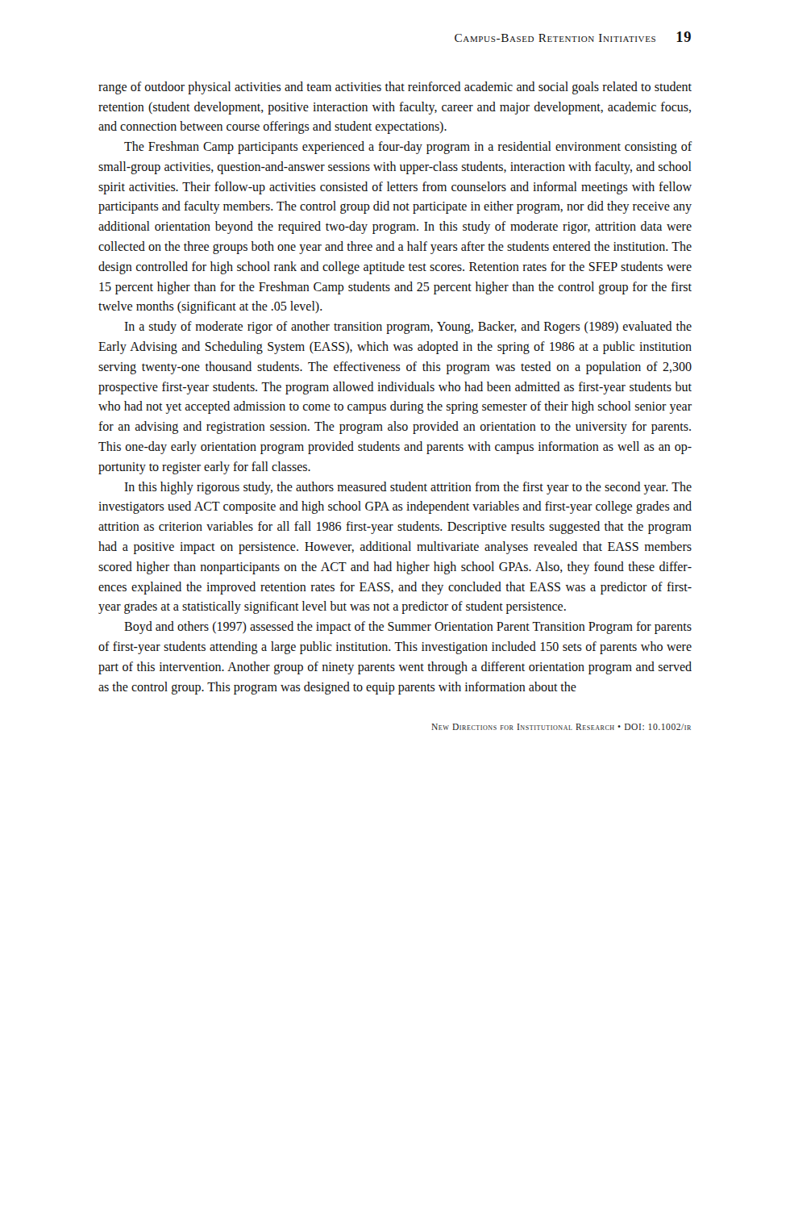Campus-Based Retention Initiatives 19
range of outdoor physical activities and team activities that reinforced academic and social goals related to student retention (student development, positive interaction with faculty, career and major development, academic focus, and connection between course offerings and student expectations).
The Freshman Camp participants experienced a four-day program in a residential environment consisting of small-group activities, question-and-answer sessions with upper-class students, interaction with faculty, and school spirit activities. Their follow-up activities consisted of letters from counselors and informal meetings with fellow participants and faculty members. The control group did not participate in either program, nor did they receive any additional orientation beyond the required two-day program. In this study of moderate rigor, attrition data were collected on the three groups both one year and three and a half years after the students entered the institution. The design controlled for high school rank and college aptitude test scores. Retention rates for the SFEP students were 15 percent higher than for the Freshman Camp students and 25 percent higher than the control group for the first twelve months (significant at the .05 level).
In a study of moderate rigor of another transition program, Young, Backer, and Rogers (1989) evaluated the Early Advising and Scheduling System (EASS), which was adopted in the spring of 1986 at a public institution serving twenty-one thousand students. The effectiveness of this program was tested on a population of 2,300 prospective first-year students. The program allowed individuals who had been admitted as first-year students but who had not yet accepted admission to come to campus during the spring semester of their high school senior year for an advising and registration session. The program also provided an orientation to the university for parents. This one-day early orientation program provided students and parents with campus information as well as an opportunity to register early for fall classes.
In this highly rigorous study, the authors measured student attrition from the first year to the second year. The investigators used ACT composite and high school GPA as independent variables and first-year college grades and attrition as criterion variables for all fall 1986 first-year students. Descriptive results suggested that the program had a positive impact on persistence. However, additional multivariate analyses revealed that EASS members scored higher than nonparticipants on the ACT and had higher high school GPAs. Also, they found these differences explained the improved retention rates for EASS, and they concluded that EASS was a predictor of first-year grades at a statistically significant level but was not a predictor of student persistence.
Boyd and others (1997) assessed the impact of the Summer Orientation Parent Transition Program for parents of first-year students attending a large public institution. This investigation included 150 sets of parents who were part of this intervention. Another group of ninety parents went through a different orientation program and served as the control group. This program was designed to equip parents with information about the
New Directions for Institutional Research • DOI: 10.1002/ir